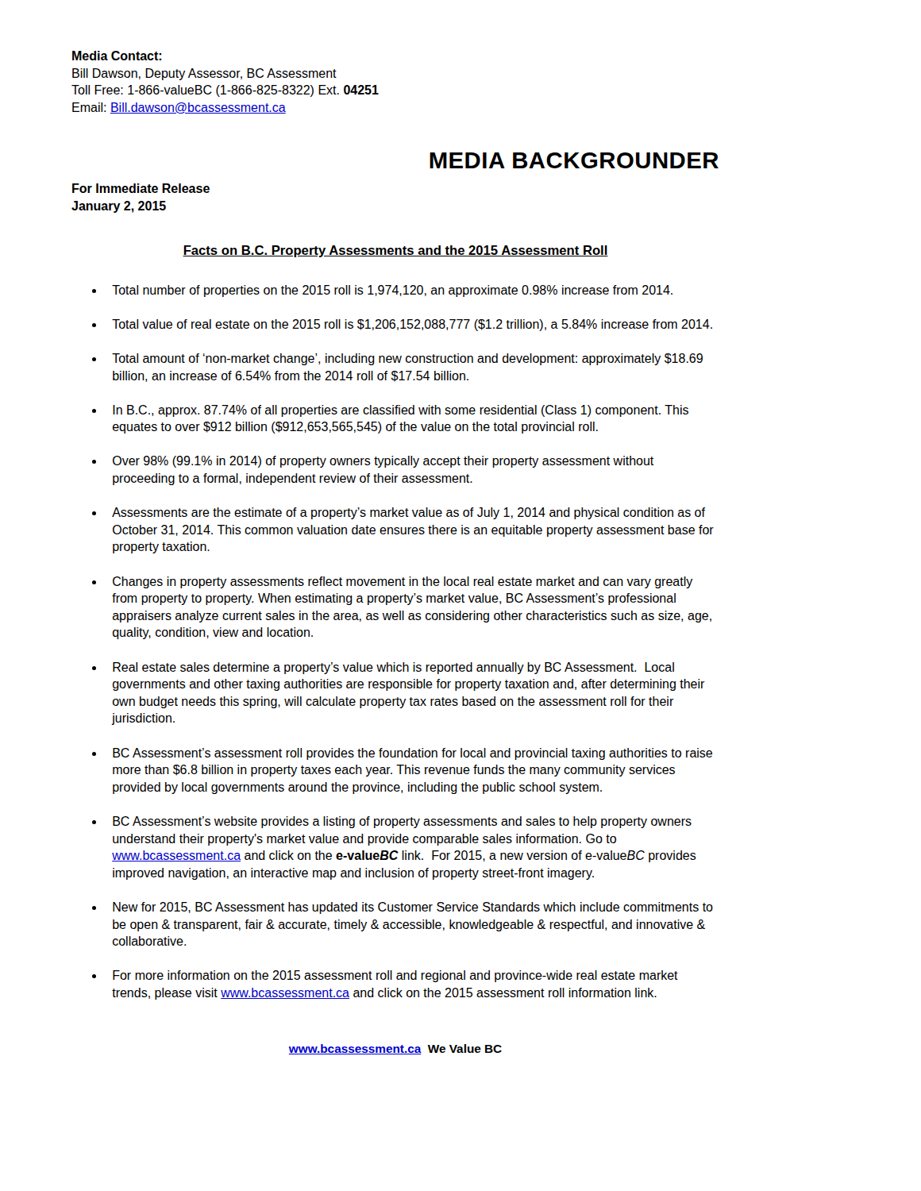Media Contact:
Bill Dawson, Deputy Assessor, BC Assessment
Toll Free: 1-866-valueBC (1-866-825-8322) Ext. 04251
Email: Bill.dawson@bcassessment.ca
MEDIA BACKGROUNDER
For Immediate Release
January 2, 2015
Facts on B.C. Property Assessments and the 2015 Assessment Roll
Total number of properties on the 2015 roll is 1,974,120, an approximate 0.98% increase from 2014.
Total value of real estate on the 2015 roll is $1,206,152,088,777 ($1.2 trillion), a 5.84% increase from 2014.
Total amount of ‘non-market change’, including new construction and development: approximately $18.69 billion, an increase of 6.54% from the 2014 roll of $17.54 billion.
In B.C., approx. 87.74% of all properties are classified with some residential (Class 1) component. This equates to over $912 billion ($912,653,565,545) of the value on the total provincial roll.
Over 98% (99.1% in 2014) of property owners typically accept their property assessment without proceeding to a formal, independent review of their assessment.
Assessments are the estimate of a property’s market value as of July 1, 2014 and physical condition as of October 31, 2014. This common valuation date ensures there is an equitable property assessment base for property taxation.
Changes in property assessments reflect movement in the local real estate market and can vary greatly from property to property. When estimating a property’s market value, BC Assessment’s professional appraisers analyze current sales in the area, as well as considering other characteristics such as size, age, quality, condition, view and location.
Real estate sales determine a property’s value which is reported annually by BC Assessment. Local governments and other taxing authorities are responsible for property taxation and, after determining their own budget needs this spring, will calculate property tax rates based on the assessment roll for their jurisdiction.
BC Assessment’s assessment roll provides the foundation for local and provincial taxing authorities to raise more than $6.8 billion in property taxes each year. This revenue funds the many community services provided by local governments around the province, including the public school system.
BC Assessment’s website provides a listing of property assessments and sales to help property owners understand their property's market value and provide comparable sales information. Go to www.bcassessment.ca and click on the e-valueBC link. For 2015, a new version of e-valueBC provides improved navigation, an interactive map and inclusion of property street-front imagery.
New for 2015, BC Assessment has updated its Customer Service Standards which include commitments to be open & transparent, fair & accurate, timely & accessible, knowledgeable & respectful, and innovative & collaborative.
For more information on the 2015 assessment roll and regional and province-wide real estate market trends, please visit www.bcassessment.ca and click on the 2015 assessment roll information link.
www.bcassessment.ca We Value BC